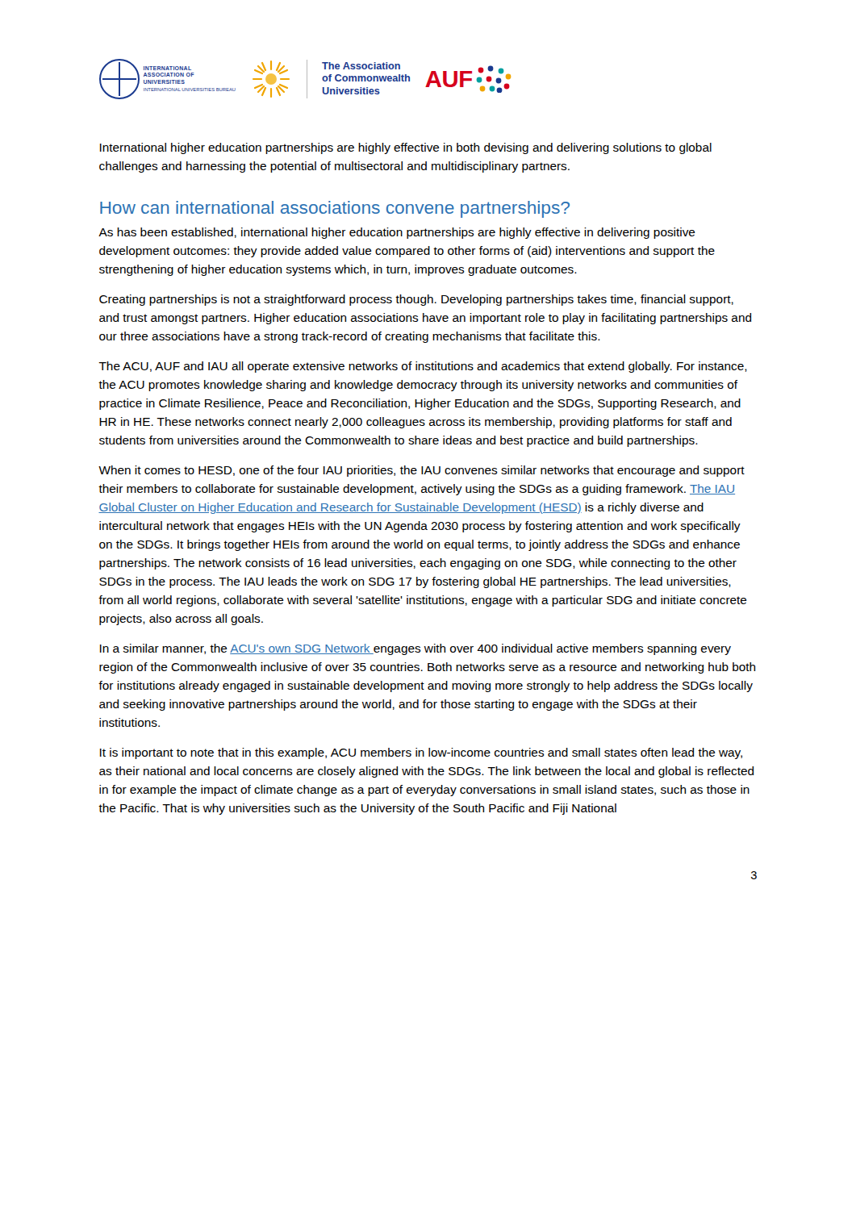INTERNATIONAL
ASSOCIATION OF
UNIVERSITIES
INTERNATIONAL UNIVERSITIES BUREAU
The Association
of Commonwealth
Universities
AUF
International higher education partnerships are highly effective in both devising and delivering solutions to global challenges and harnessing the potential of multisectoral and multidisciplinary partners.
How can international associations convene partnerships?
As has been established, international higher education partnerships are highly effective in delivering positive development outcomes: they provide added value compared to other forms of (aid) interventions and support the strengthening of higher education systems which, in turn, improves graduate outcomes.
Creating partnerships is not a straightforward process though. Developing partnerships takes time, financial support, and trust amongst partners. Higher education associations have an important role to play in facilitating partnerships and our three associations have a strong track-record of creating mechanisms that facilitate this.
The ACU, AUF and IAU all operate extensive networks of institutions and academics that extend globally. For instance, the ACU promotes knowledge sharing and knowledge democracy through its university networks and communities of practice in Climate Resilience, Peace and Reconciliation, Higher Education and the SDGs, Supporting Research, and HR in HE. These networks connect nearly 2,000 colleagues across its membership, providing platforms for staff and students from universities around the Commonwealth to share ideas and best practice and build partnerships.
When it comes to HESD, one of the four IAU priorities, the IAU convenes similar networks that encourage and support their members to collaborate for sustainable development, actively using the SDGs as a guiding framework. The IAU Global Cluster on Higher Education and Research for Sustainable Development (HESD) is a richly diverse and intercultural network that engages HEIs with the UN Agenda 2030 process by fostering attention and work specifically on the SDGs. It brings together HEIs from around the world on equal terms, to jointly address the SDGs and enhance partnerships. The network consists of 16 lead universities, each engaging on one SDG, while connecting to the other SDGs in the process. The IAU leads the work on SDG 17 by fostering global HE partnerships. The lead universities, from all world regions, collaborate with several 'satellite' institutions, engage with a particular SDG and initiate concrete projects, also across all goals.
In a similar manner, the ACU's own SDG Network engages with over 400 individual active members spanning every region of the Commonwealth inclusive of over 35 countries. Both networks serve as a resource and networking hub both for institutions already engaged in sustainable development and moving more strongly to help address the SDGs locally and seeking innovative partnerships around the world, and for those starting to engage with the SDGs at their institutions.
It is important to note that in this example, ACU members in low-income countries and small states often lead the way, as their national and local concerns are closely aligned with the SDGs. The link between the local and global is reflected in for example the impact of climate change as a part of everyday conversations in small island states, such as those in the Pacific. That is why universities such as the University of the South Pacific and Fiji National
3